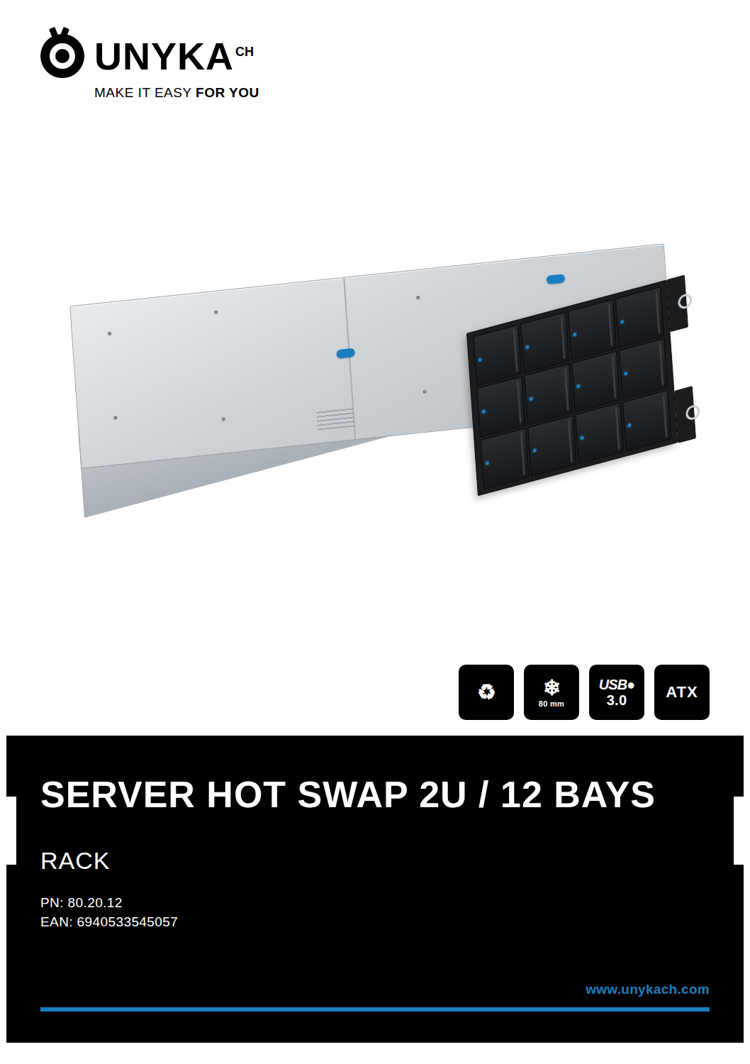UNYKACH
MAKE IT EASY FOR YOU
♻
❄ 80 mm
USB● 3.0
ATX
SERVER HOT SWAP 2U / 12 BAYS
RACK
PN: 80.20.12
EAN: 6940533545057
www.unykach.com